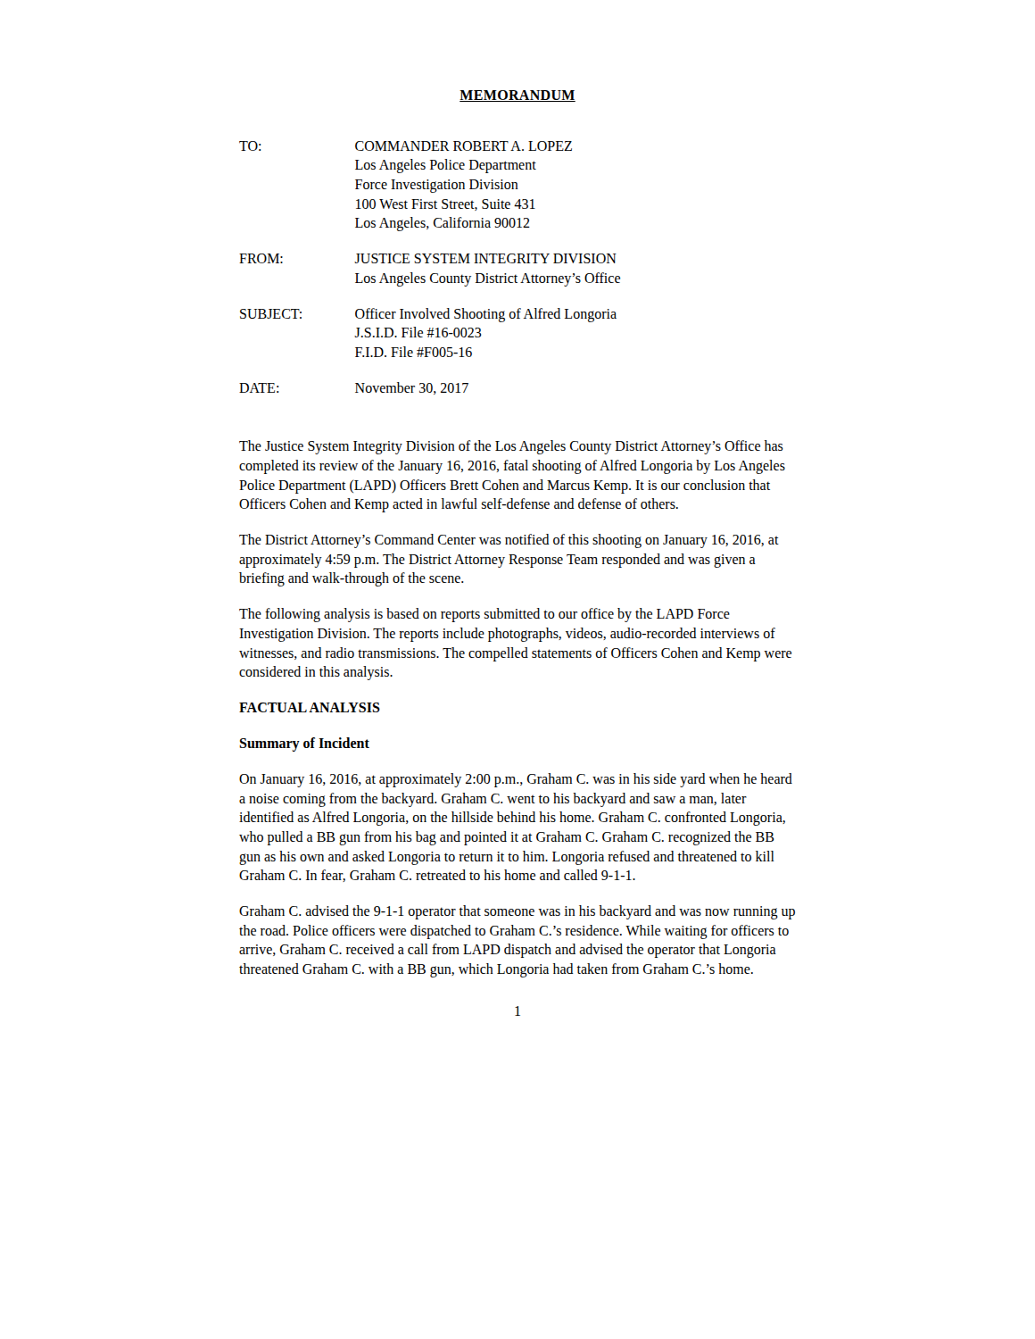MEMORANDUM
| TO: | COMMANDER ROBERT A. LOPEZ Los Angeles Police Department Force Investigation Division 100 West First Street, Suite 431 Los Angeles, California 90012 |
| FROM: | JUSTICE SYSTEM INTEGRITY DIVISION Los Angeles County District Attorney’s Office |
| SUBJECT: | Officer Involved Shooting of Alfred Longoria J.S.I.D. File #16-0023 F.I.D. File #F005-16 |
| DATE: | November 30, 2017 |
The Justice System Integrity Division of the Los Angeles County District Attorney’s Office has completed its review of the January 16, 2016, fatal shooting of Alfred Longoria by Los Angeles Police Department (LAPD) Officers Brett Cohen and Marcus Kemp. It is our conclusion that Officers Cohen and Kemp acted in lawful self-defense and defense of others.
The District Attorney’s Command Center was notified of this shooting on January 16, 2016, at approximately 4:59 p.m. The District Attorney Response Team responded and was given a briefing and walk-through of the scene.
The following analysis is based on reports submitted to our office by the LAPD Force Investigation Division. The reports include photographs, videos, audio-recorded interviews of witnesses, and radio transmissions. The compelled statements of Officers Cohen and Kemp were considered in this analysis.
FACTUAL ANALYSIS
Summary of Incident
On January 16, 2016, at approximately 2:00 p.m., Graham C. was in his side yard when he heard a noise coming from the backyard. Graham C. went to his backyard and saw a man, later identified as Alfred Longoria, on the hillside behind his home. Graham C. confronted Longoria, who pulled a BB gun from his bag and pointed it at Graham C. Graham C. recognized the BB gun as his own and asked Longoria to return it to him. Longoria refused and threatened to kill Graham C. In fear, Graham C. retreated to his home and called 9-1-1.
Graham C. advised the 9-1-1 operator that someone was in his backyard and was now running up the road. Police officers were dispatched to Graham C.’s residence. While waiting for officers to arrive, Graham C. received a call from LAPD dispatch and advised the operator that Longoria threatened Graham C. with a BB gun, which Longoria had taken from Graham C.’s home.
1